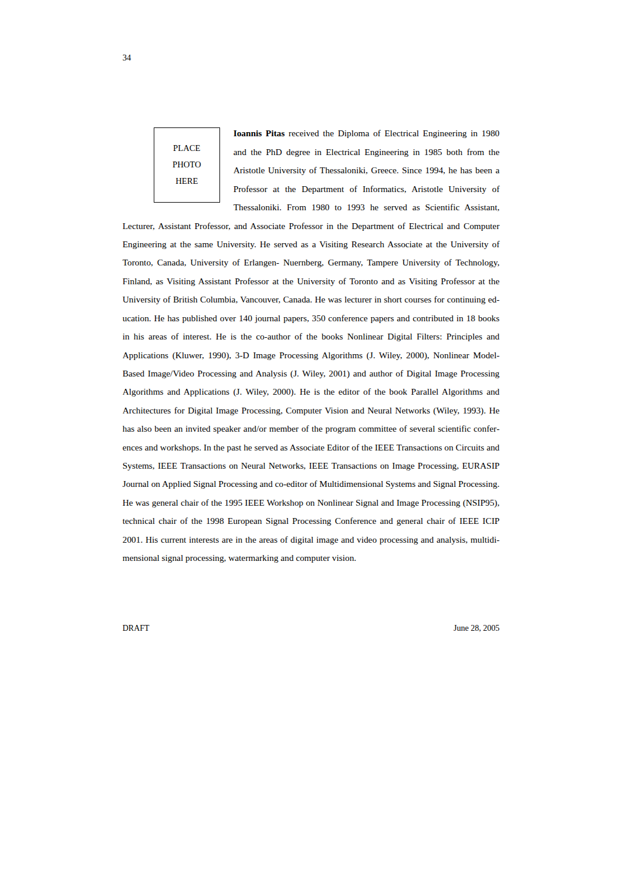34
PLACE PHOTO HERE
Ioannis Pitas received the Diploma of Electrical Engineering in 1980 and the PhD degree in Electrical Engineering in 1985 both from the Aristotle University of Thessaloniki, Greece. Since 1994, he has been a Professor at the Department of Informatics, Aristotle University of Thessaloniki. From 1980 to 1993 he served as Scientific Assistant, Lecturer, Assistant Professor, and Associate Professor in the Department of Electrical and Computer Engineering at the same University. He served as a Visiting Research Associate at the University of Toronto, Canada, University of Erlangen- Nuernberg, Germany, Tampere University of Technology, Finland, as Visiting Assistant Professor at the University of Toronto and as Visiting Professor at the University of British Columbia, Vancouver, Canada. He was lecturer in short courses for continuing education. He has published over 140 journal papers, 350 conference papers and contributed in 18 books in his areas of interest. He is the co-author of the books Nonlinear Digital Filters: Principles and Applications (Kluwer, 1990), 3-D Image Processing Algorithms (J. Wiley, 2000), Nonlinear Model-Based Image/Video Processing and Analysis (J. Wiley, 2001) and author of Digital Image Processing Algorithms and Applications (J. Wiley, 2000). He is the editor of the book Parallel Algorithms and Architectures for Digital Image Processing, Computer Vision and Neural Networks (Wiley, 1993). He has also been an invited speaker and/or member of the program committee of several scientific conferences and workshops. In the past he served as Associate Editor of the IEEE Transactions on Circuits and Systems, IEEE Transactions on Neural Networks, IEEE Transactions on Image Processing, EURASIP Journal on Applied Signal Processing and co-editor of Multidimensional Systems and Signal Processing. He was general chair of the 1995 IEEE Workshop on Nonlinear Signal and Image Processing (NSIP95), technical chair of the 1998 European Signal Processing Conference and general chair of IEEE ICIP 2001. His current interests are in the areas of digital image and video processing and analysis, multidimensional signal processing, watermarking and computer vision.
DRAFT June 28, 2005